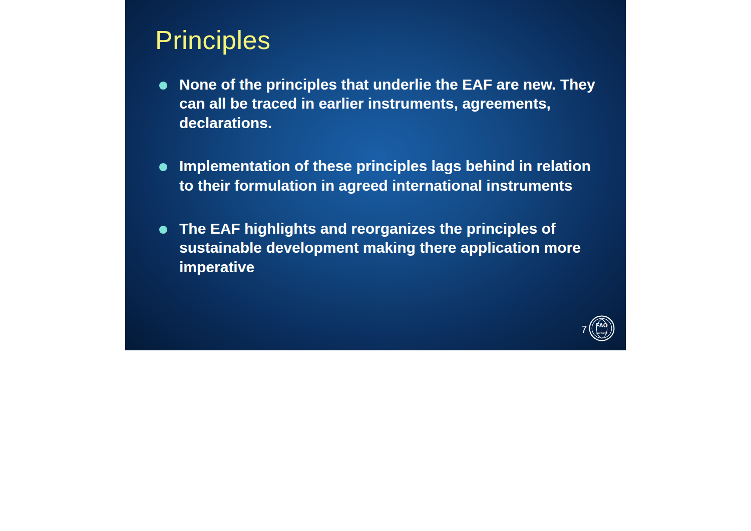Principles
None of the principles that underlie the EAF are new. They can all be traced in earlier instruments, agreements, declarations.
Implementation of these principles lags behind in relation to their formulation in agreed international instruments
The EAF highlights and reorganizes the principles of sustainable development making there application more imperative
7
FAO FIAT PANIS